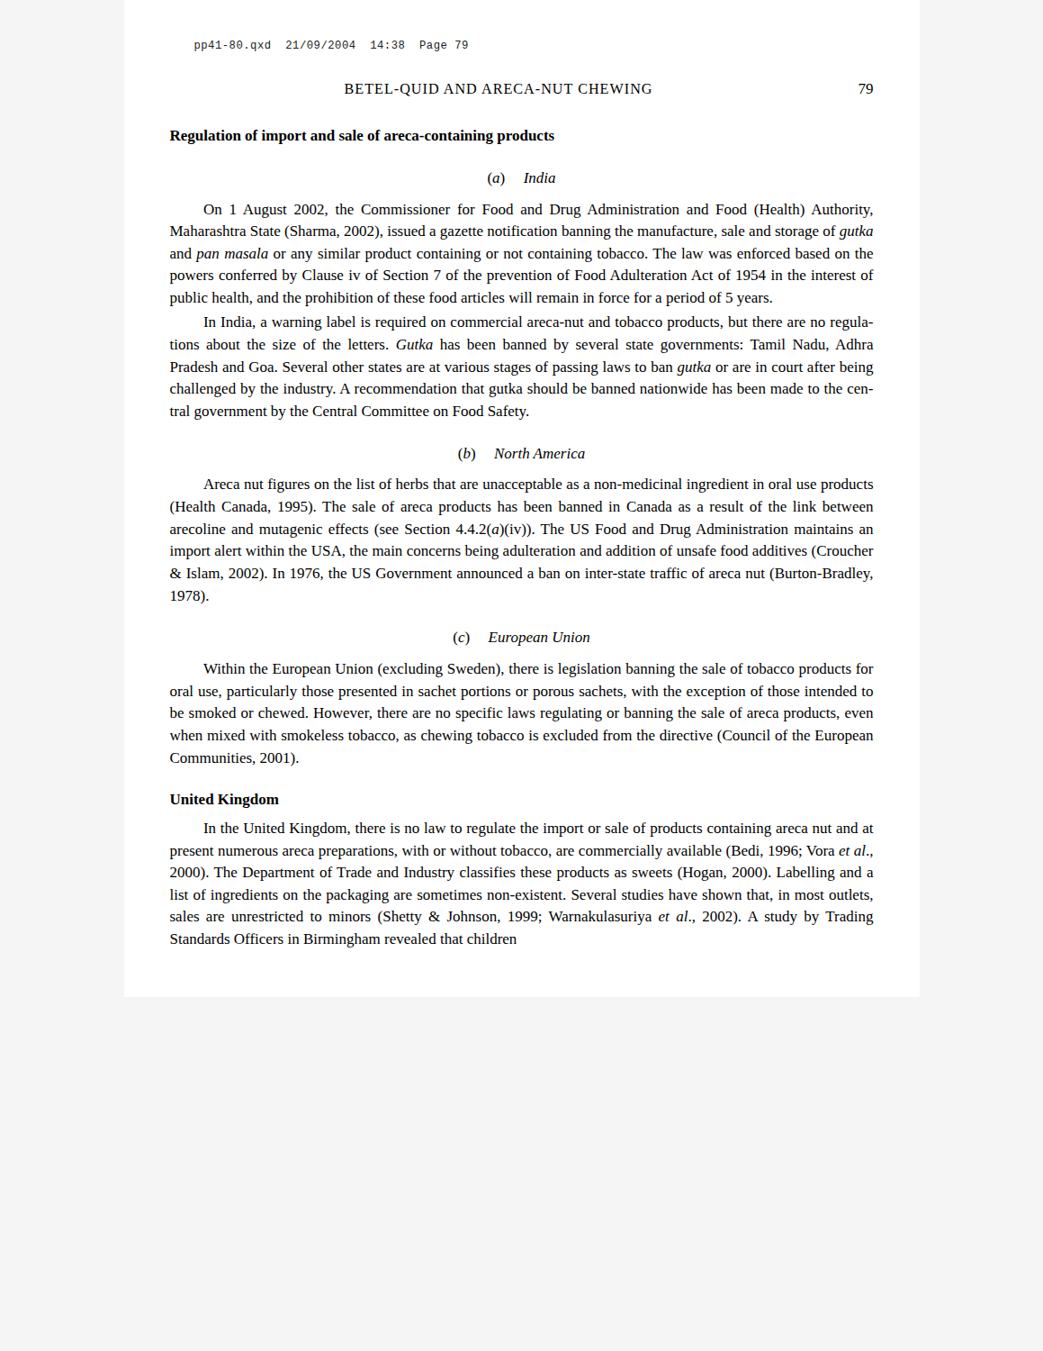pp41-80.qxd 21/09/2004 14:38 Page 79
Betel-quid and Areca-nut Chewing 79
Regulation of import and sale of areca-containing products
(a) India
On 1 August 2002, the Commissioner for Food and Drug Administration and Food (Health) Authority, Maharashtra State (Sharma, 2002), issued a gazette notification banning the manufacture, sale and storage of gutka and pan masala or any similar product containing or not containing tobacco. The law was enforced based on the powers conferred by Clause iv of Section 7 of the prevention of Food Adulteration Act of 1954 in the interest of public health, and the prohibition of these food articles will remain in force for a period of 5 years.
In India, a warning label is required on commercial areca-nut and tobacco products, but there are no regulations about the size of the letters. Gutka has been banned by several state governments: Tamil Nadu, Adhra Pradesh and Goa. Several other states are at various stages of passing laws to ban gutka or are in court after being challenged by the industry. A recommendation that gutka should be banned nationwide has been made to the central government by the Central Committee on Food Safety.
(b) North America
Areca nut figures on the list of herbs that are unacceptable as a non-medicinal ingredient in oral use products (Health Canada, 1995). The sale of areca products has been banned in Canada as a result of the link between arecoline and mutagenic effects (see Section 4.4.2(a)(iv)). The US Food and Drug Administration maintains an import alert within the USA, the main concerns being adulteration and addition of unsafe food additives (Croucher & Islam, 2002). In 1976, the US Government announced a ban on inter-state traffic of areca nut (Burton-Bradley, 1978).
(c) European Union
Within the European Union (excluding Sweden), there is legislation banning the sale of tobacco products for oral use, particularly those presented in sachet portions or porous sachets, with the exception of those intended to be smoked or chewed. However, there are no specific laws regulating or banning the sale of areca products, even when mixed with smokeless tobacco, as chewing tobacco is excluded from the directive (Council of the European Communities, 2001).
United Kingdom
In the United Kingdom, there is no law to regulate the import or sale of products containing areca nut and at present numerous areca preparations, with or without tobacco, are commercially available (Bedi, 1996; Vora et al., 2000). The Department of Trade and Industry classifies these products as sweets (Hogan, 2000). Labelling and a list of ingredients on the packaging are sometimes non-existent. Several studies have shown that, in most outlets, sales are unrestricted to minors (Shetty & Johnson, 1999; Warnakulasuriya et al., 2002). A study by Trading Standards Officers in Birmingham revealed that children